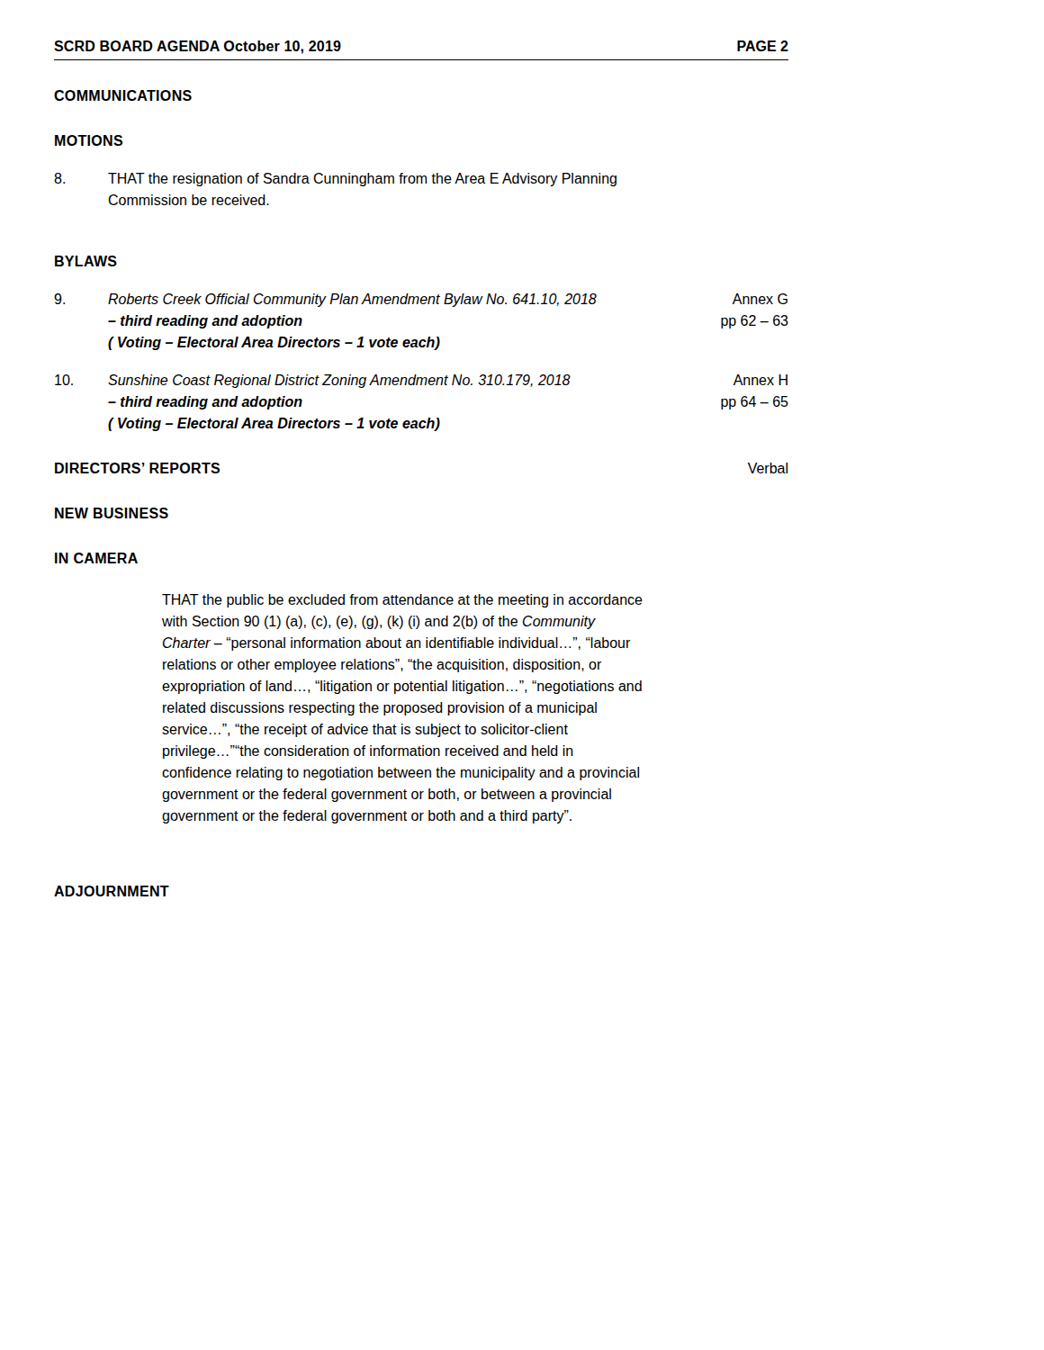SCRD BOARD AGENDA October 10, 2019 PAGE 2
COMMUNICATIONS
MOTIONS
8.
THAT the resignation of Sandra Cunningham from the Area E Advisory Planning Commission be received.
BYLAWS
9.
Roberts Creek Official Community Plan Amendment Bylaw No. 641.10, 2018
– third reading and adoption
( Voting – Electoral Area Directors – 1 vote each)
Annex G
pp 62 – 63
10.
Sunshine Coast Regional District Zoning Amendment No. 310.179, 2018
– third reading and adoption
( Voting – Electoral Area Directors – 1 vote each)
Annex H
pp 64 – 65
DIRECTORS’ REPORTS
Verbal
NEW BUSINESS
IN CAMERA
THAT the public be excluded from attendance at the meeting in accordance with Section 90 (1) (a), (c), (e), (g), (k) (i) and 2(b) of the Community Charter – “personal information about an identifiable individual…”, “labour relations or other employee relations”, “the acquisition, disposition, or expropriation of land…, “litigation or potential litigation…”, “negotiations and related discussions respecting the proposed provision of a municipal service…”, “the receipt of advice that is subject to solicitor-client privilege…”“the consideration of information received and held in confidence relating to negotiation between the municipality and a provincial government or the federal government or both, or between a provincial government or the federal government or both and a third party”.
ADJOURNMENT